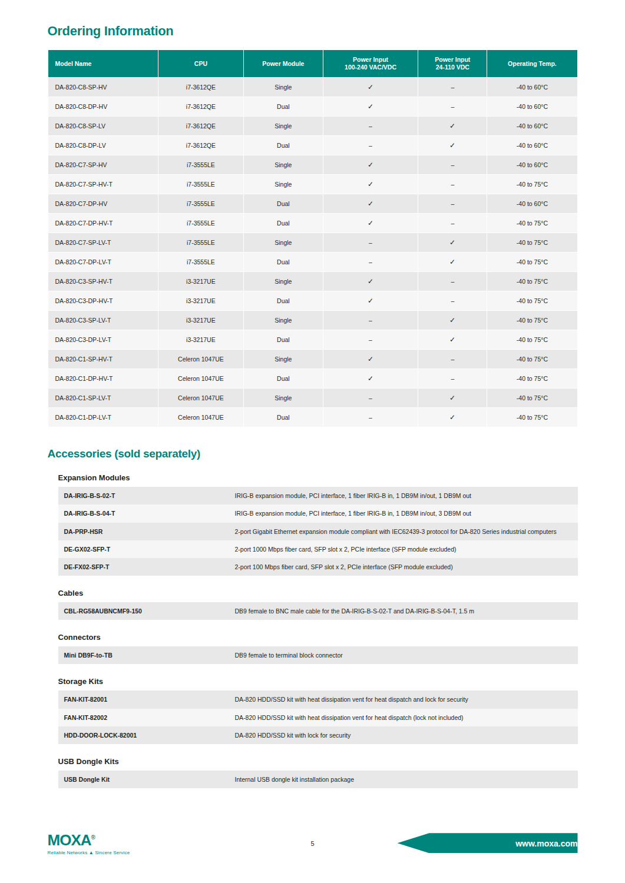Ordering Information
| Model Name | CPU | Power Module | Power Input 100-240 VAC/VDC | Power Input 24-110 VDC | Operating Temp. |
| --- | --- | --- | --- | --- | --- |
| DA-820-C8-SP-HV | i7-3612QE | Single | ✓ | – | -40 to 60°C |
| DA-820-C8-DP-HV | i7-3612QE | Dual | ✓ | – | -40 to 60°C |
| DA-820-C8-SP-LV | i7-3612QE | Single | – | ✓ | -40 to 60°C |
| DA-820-C8-DP-LV | i7-3612QE | Dual | – | ✓ | -40 to 60°C |
| DA-820-C7-SP-HV | i7-3555LE | Single | ✓ | – | -40 to 60°C |
| DA-820-C7-SP-HV-T | i7-3555LE | Single | ✓ | – | -40 to 75°C |
| DA-820-C7-DP-HV | i7-3555LE | Dual | ✓ | – | -40 to 60°C |
| DA-820-C7-DP-HV-T | i7-3555LE | Dual | ✓ | – | -40 to 75°C |
| DA-820-C7-SP-LV-T | i7-3555LE | Single | – | ✓ | -40 to 75°C |
| DA-820-C7-DP-LV-T | i7-3555LE | Dual | – | ✓ | -40 to 75°C |
| DA-820-C3-SP-HV-T | i3-3217UE | Single | ✓ | – | -40 to 75°C |
| DA-820-C3-DP-HV-T | i3-3217UE | Dual | ✓ | – | -40 to 75°C |
| DA-820-C3-SP-LV-T | i3-3217UE | Single | – | ✓ | -40 to 75°C |
| DA-820-C3-DP-LV-T | i3-3217UE | Dual | – | ✓ | -40 to 75°C |
| DA-820-C1-SP-HV-T | Celeron 1047UE | Single | ✓ | – | -40 to 75°C |
| DA-820-C1-DP-HV-T | Celeron 1047UE | Dual | ✓ | – | -40 to 75°C |
| DA-820-C1-SP-LV-T | Celeron 1047UE | Single | – | ✓ | -40 to 75°C |
| DA-820-C1-DP-LV-T | Celeron 1047UE | Dual | – | ✓ | -40 to 75°C |
Accessories (sold separately)
Expansion Modules
| DA-IRIG-B-S-02-T | IRIG-B expansion module, PCI interface, 1 fiber IRIG-B in, 1 DB9M in/out, 1 DB9M out |
| DA-IRIG-B-S-04-T | IRIG-B expansion module, PCI interface, 1 fiber IRIG-B in, 1 DB9M in/out, 3 DB9M out |
| DA-PRP-HSR | 2-port Gigabit Ethernet expansion module compliant with IEC62439-3 protocol for DA-820 Series industrial computers |
| DE-GX02-SFP-T | 2-port 1000 Mbps fiber card, SFP slot x 2, PCIe interface (SFP module excluded) |
| DE-FX02-SFP-T | 2-port 100 Mbps fiber card, SFP slot x 2, PCIe interface (SFP module excluded) |
Cables
| CBL-RG58AUBNCMF9-150 | DB9 female to BNC male cable for the DA-IRIG-B-S-02-T and DA-IRIG-B-S-04-T, 1.5 m |
Connectors
| Mini DB9F-to-TB | DB9 female to terminal block connector |
Storage Kits
| FAN-KIT-82001 | DA-820 HDD/SSD kit with heat dissipation vent for heat dispatch and lock for security |
| FAN-KIT-82002 | DA-820 HDD/SSD kit with heat dissipation vent for heat dispatch (lock not included) |
| HDD-DOOR-LOCK-82001 | DA-820 HDD/SSD kit with lock for security |
USB Dongle Kits
| USB Dongle Kit | Internal USB dongle kit installation package |
MOXA®
Reliable Networks ▲ Sincere Service
5
www.moxa.com